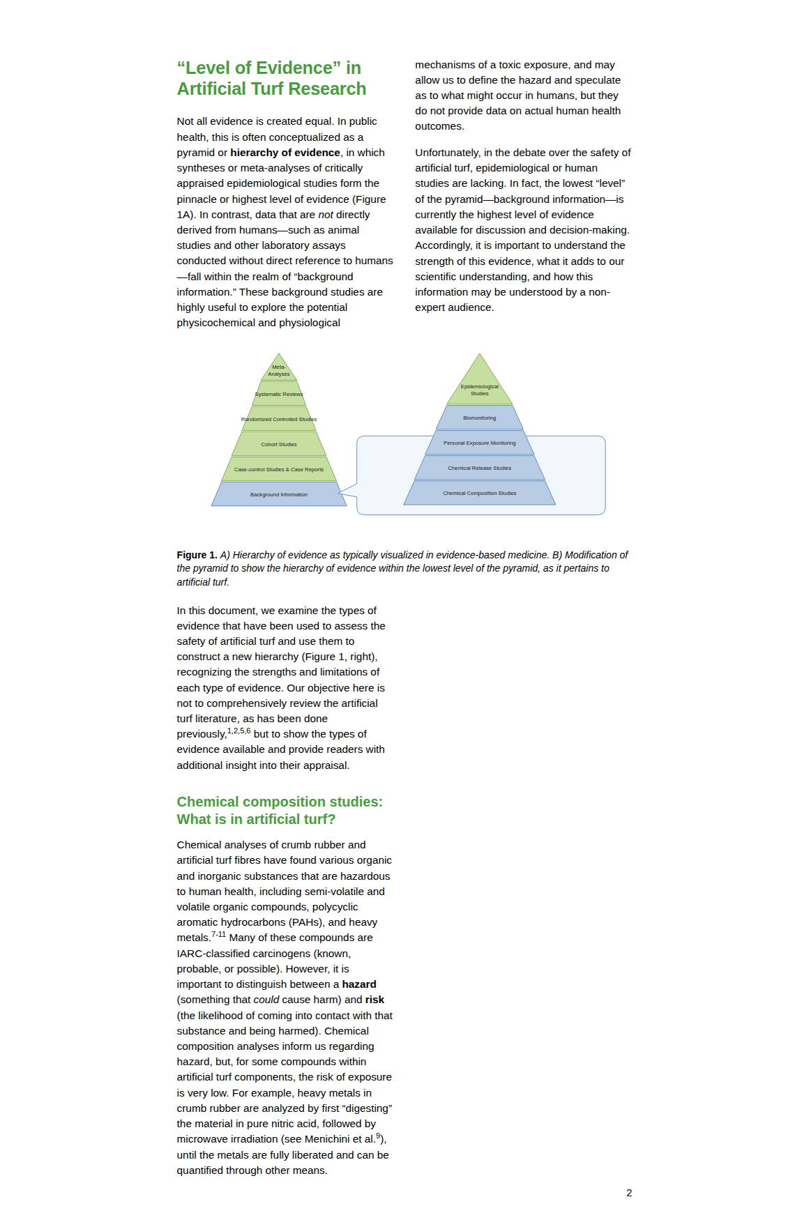“Level of Evidence” in Artificial Turf Research
Not all evidence is created equal. In public health, this is often conceptualized as a pyramid or hierarchy of evidence, in which syntheses or meta-analyses of critically appraised epidemiological studies form the pinnacle or highest level of evidence (Figure 1A). In contrast, data that are not directly derived from humans—such as animal studies and other laboratory assays conducted without direct reference to humans—fall within the realm of “background information.” These background studies are highly useful to explore the potential physicochemical and physiological mechanisms of a toxic exposure, and may allow us to define the hazard and speculate as to what might occur in humans, but they do not provide data on actual human health outcomes.
Unfortunately, in the debate over the safety of artificial turf, epidemiological or human studies are lacking. In fact, the lowest “level” of the pyramid—background information—is currently the highest level of evidence available for discussion and decision-making. Accordingly, it is important to understand the strength of this evidence, what it adds to our scientific understanding, and how this information may be understood by a non-expert audience.
Meta- Analyses Systematic Reviews Randomized Controlled Studies Cohort Studies Case-control Studies & Case Reports Background Information Epidemiological Studies Biomonitoring Personal Exposure Monitoring Chemical Release Studies Chemical Composition Studies
Figure 1. A) Hierarchy of evidence as typically visualized in evidence-based medicine. B) Modification of the pyramid to show the hierarchy of evidence within the lowest level of the pyramid, as it pertains to artificial turf.
In this document, we examine the types of evidence that have been used to assess the safety of artificial turf and use them to construct a new hierarchy (Figure 1, right), recognizing the strengths and limitations of each type of evidence. Our objective here is not to comprehensively review the artificial turf literature, as has been done previously,1,2,5,6 but to show the types of evidence available and provide readers with additional insight into their appraisal.
Chemical composition studies: What is in artificial turf?
Chemical analyses of crumb rubber and artificial turf fibres have found various organic and inorganic substances that are hazardous to human health, including semi-volatile and volatile organic compounds, polycyclic aromatic hydrocarbons (PAHs), and heavy metals.7-11 Many of these compounds are IARC-classified carcinogens (known, probable, or possible). However, it is important to distinguish between a hazard (something that could cause harm) and risk (the likelihood of coming into contact with that substance and being harmed). Chemical composition analyses inform us regarding hazard, but, for some compounds within artificial turf components, the risk of exposure is very low. For example, heavy metals in crumb rubber are analyzed by first “digesting” the material in pure nitric acid, followed by microwave irradiation (see Menichini et al.9), until the metals are fully liberated and can be quantified through other means.
2